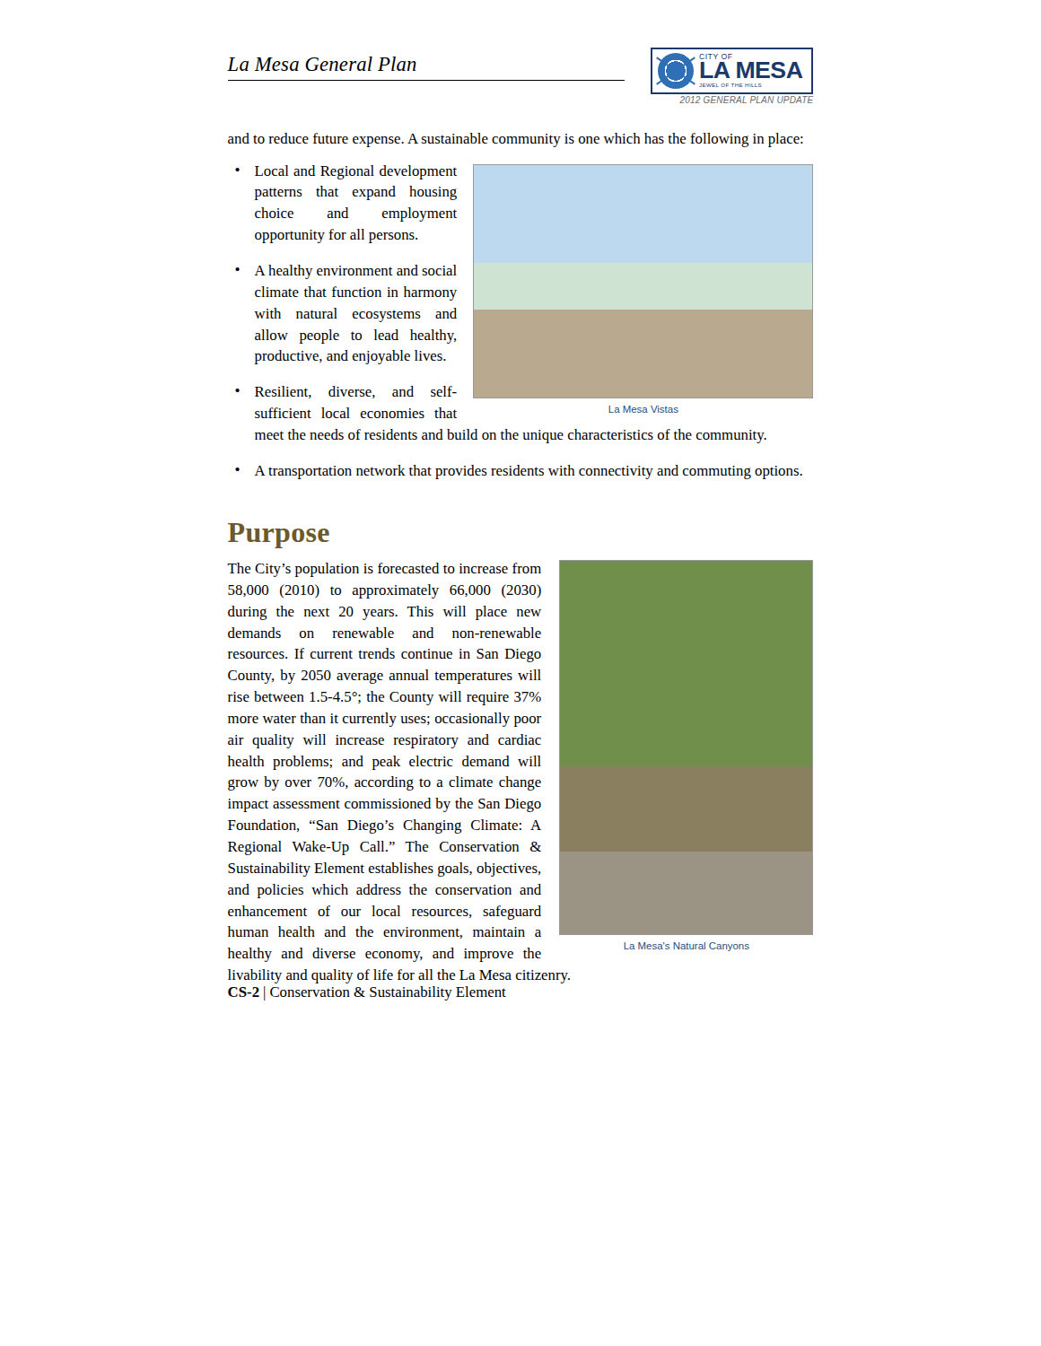La Mesa General Plan
City of
LA MESA
Jewel of the Hills
2012 GENERAL PLAN UPDATE
and to reduce future expense. A sustainable community is one which has the following in place:
La Mesa Vistas
Local and Regional development patterns that expand housing choice and employment opportunity for all persons.
A healthy environment and social climate that function in harmony with natural ecosystems and allow people to lead healthy, productive, and enjoyable lives.
Resilient, diverse, and self-sufficient local economies that meet the needs of residents and build on the unique characteristics of the community.
A transportation network that provides residents with connectivity and commuting options.
Purpose
La Mesa's Natural Canyons
The City’s population is forecasted to increase from 58,000 (2010) to approximately 66,000 (2030) during the next 20 years. This will place new demands on renewable and non-renewable resources. If current trends continue in San Diego County, by 2050 average annual temperatures will rise between 1.5-4.5°; the County will require 37% more water than it currently uses; occasionally poor air quality will increase respiratory and cardiac health problems; and peak electric demand will grow by over 70%, according to a climate change impact assessment commissioned by the San Diego Foundation, “San Diego’s Changing Climate: A Regional Wake-Up Call.” The Conservation & Sustainability Element establishes goals, objectives, and policies which address the conservation and enhancement of our local resources, safeguard human health and the environment, maintain a healthy and diverse economy, and improve the livability and quality of life for all the La Mesa citizenry.
CS-2|Conservation & Sustainability Element